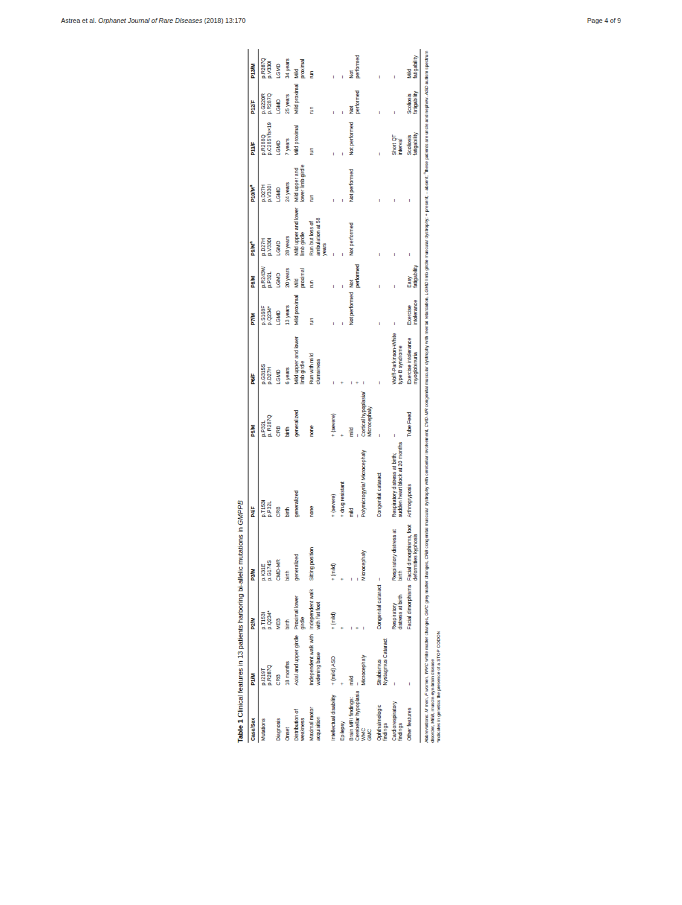Astrea et al. Orphanet Journal of Rare Diseases (2018) 13:170
Page 4 of 9
Table 1 Clinical features in 13 patients harboring bi-allelic mutations in GMPPB
| Case/Sex | P1/M | P2/M | P3/M | P4/F | P5/M | P6/F | P7/M | P8/M | P9/M a | P10/M a | P11/F | P12/F | P13/M |
| --- | --- | --- | --- | --- | --- | --- | --- | --- | --- | --- | --- | --- | --- |
| Mutations | p.I219T p.R287Q | p.T153I p.Q234* | p.K31E p.G174S | p.T153I p.P32L | p.P32L p. R287Q | p.G315S p.D27H | p.S168F p.Q234* | p.R243W p.P32L | p.D27H p.V330I | p.D27H p.V330I | p.R288Q p.C285Yfs×19 | p.G220R p.R287Q | p.R287Q p.V330I |
| Diagnosis | CRB | MEB | CMD-MR | CRB | CRB | LGMD | LGMD | LGMD | LGMD | LGMD | LGMD | LGMD | LGMD |
| Onset | 18 months | birth | birth | birth | birth | 6 years | 13 years | 20 years | 28 years | 24 years | 7 years | 25 years | 34 years |
| Distribution of weakness | Axial and upper girdle | Proximal lower girdle | generalized | generalized | generalized | Mild upper and lower limb girdle | Mild proximal | Mild proximal | Mild upper and lower limb girdle | Mild upper and lower limb girdle | Mild proximal | Mild proximal | Mild proximal |
| Maximal motor acquisition | Independent walk with widening base | Independent walk with flat foot | Sitting position | none | none | Run with mild clumsiness | run | run | Run but loss of ambulation at 58 years | run | run | run | run |
| Intellectual disability | + (mild) ASD | + (mild) | + (mild) | + (severe) | + (severe) | – | – | – | – | – | – | – | – |
| Epilepsy | + | + | + | + drug resistant | + | + | – | – | – | – | – | – | – |
| Brain MRI findings: Cerebellar hypoplasia WMC GMC | mild – Microcephaly | – + – | – – Microcephaly | mild – Polymicrogyria/ Microcephaly | mild – Cortical hypoplasia/ Microcephaly | – + – | Not performed | Not performed | Not performed | Not performed | Not performed | Not performed | Not performed |
| Ophthalmologic findings | Strabismus Nystagmus Cataract | Congenital cataract | – | Congenital cataract | – | – | – | – | – | – | – | – | – |
| Cardiorespiratory findings | – | Respiratory distress at birth | Respiratory distress at birth | Respiratory distress at birth; sudden heart block at 20 months | – | Wolff-Parkinson-White type B syndrome | – | – | – | – | Short QT interval | – | – |
| Other features | – | Facial dimorphisms | Facial dimorphisms, foot deformities kyphosis | Arthrogryposis | Tube Feed | Exercise intolerance myoglobinuria | Exercise intolerance | Easy fatigability | – | – | Scoliosis fatigability | Scoliosis fatigability | Mild fatigability |
Abbreviations: M men, F women, WMC white matter changes, GMC grey matter changes, CRB congenital muscular dystrophy with cerebellar involvement, CMD-MR congenital muscular dystrophy with mental retardation, LGMD limb girdle muscular dystrophy; + present; – absent; athese patients are uncle and nephew. ASD autism spectrum disorder, MEB, muscle-eye-brain disease
*indicates in genetics the presence of a STOP CODON